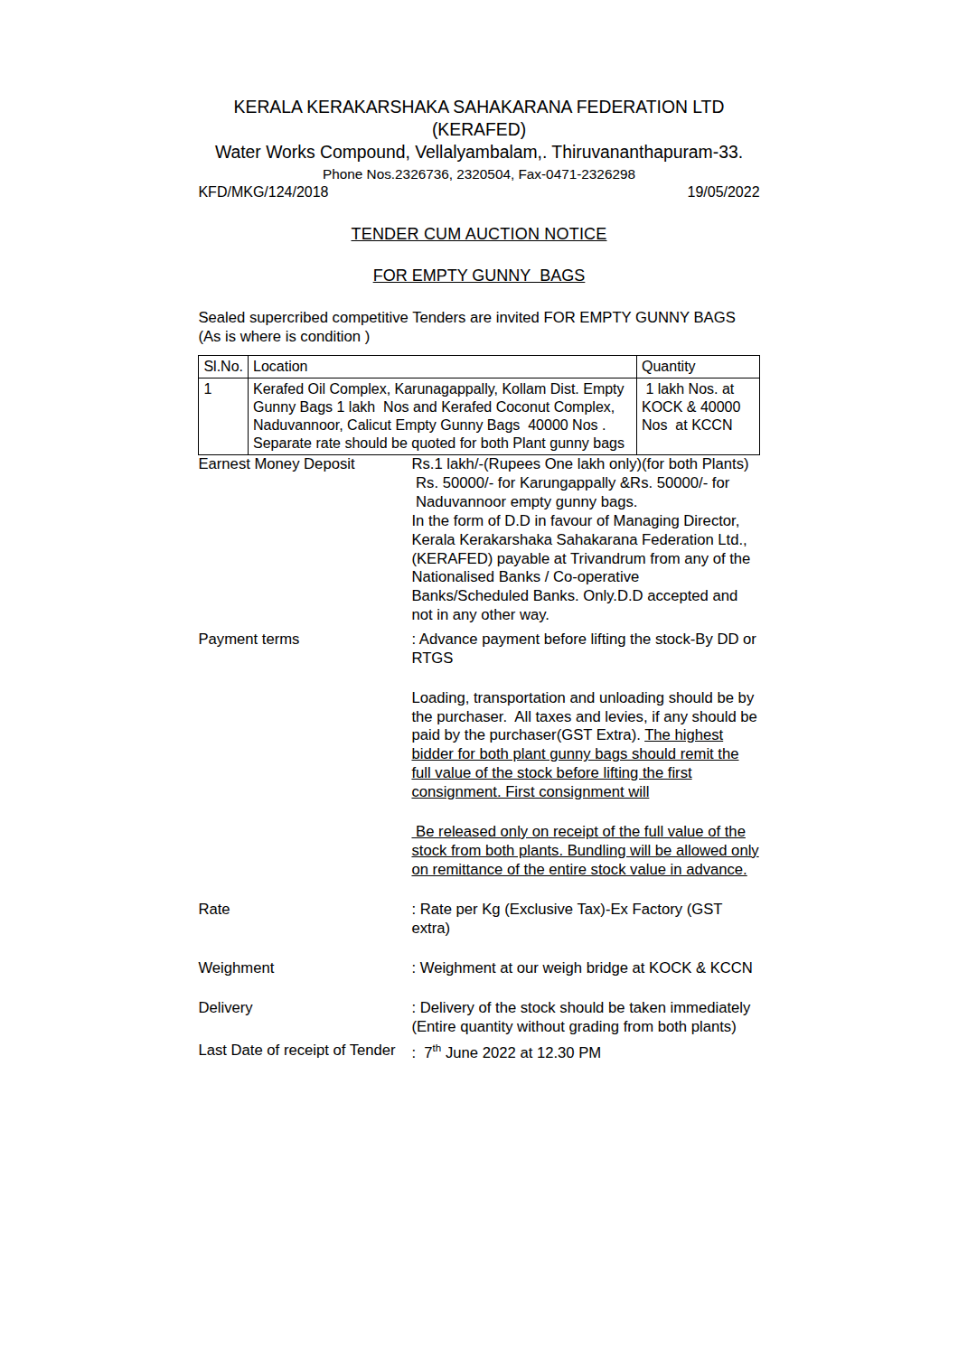KERALA KERAKARSHAKA SAHAKARANA FEDERATION LTD (KERAFED)
Water Works Compound, Vellalyambalam,. Thiruvananthapuram-33.
Phone Nos.2326736, 2320504, Fax-0471-2326298
KFD/MKG/124/2018 19/05/2022
TENDER CUM AUCTION NOTICE
FOR EMPTY GUNNY BAGS
Sealed supercribed competitive Tenders are invited FOR EMPTY GUNNY BAGS (As is where is condition )
| Sl.No. | Location | Quantity |
| --- | --- | --- |
| 1 | Kerafed Oil Complex, Karunagappally, Kollam Dist. Empty Gunny Bags 1 lakh Nos and Kerafed Coconut Complex, Naduvannoor, Calicut Empty Gunny Bags 40000 Nos . Separate rate should be quoted for both Plant gunny bags | 1 lakh Nos. at KOCK & 40000 Nos at KCCN |
| Earnest Money Deposit | Rs.1 lakh/-(Rupees One lakh only)(for both Plants) Rs. 50000/- for Karungappally &Rs. 50000/- for Naduvannoor empty gunny bags. In the form of D.D in favour of Managing Director, Kerala Kerakarshaka Sahakarana Federation Ltd., (KERAFED) payable at Trivandrum from any of the Nationalised Banks / Co-operative Banks/Scheduled Banks. Only.D.D accepted and not in any other way. |
| Payment terms | : Advance payment before lifting the stock-By DD or RTGS |
| | Loading, transportation and unloading should be by the purchaser. All taxes and levies, if any should be paid by the purchaser(GST Extra). The highest bidder for both plant gunny bags should remit the full value of the stock before lifting the first consignment. First consignment will |
| | Be released only on receipt of the full value of the stock from both plants. Bundling will be allowed only on remittance of the entire stock value in advance. |
| Rate | : Rate per Kg (Exclusive Tax)-Ex Factory (GST extra) |
| Weighment | : Weighment at our weigh bridge at KOCK & KCCN |
| Delivery | : Delivery of the stock should be taken immediately (Entire quantity without grading from both plants) |
| Last Date of receipt of Tender | : 7 th June 2022 at 12.30 PM |